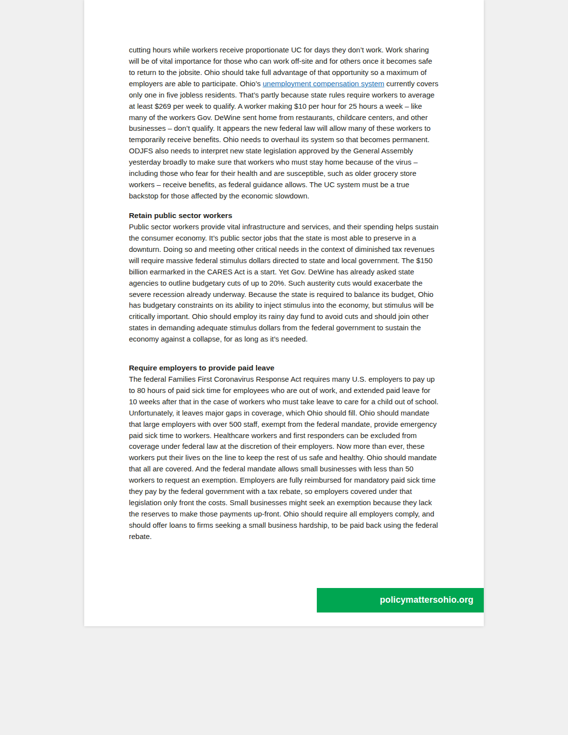cutting hours while workers receive proportionate UC for days they don’t work. Work sharing will be of vital importance for those who can work off-site and for others once it becomes safe to return to the jobsite. Ohio should take full advantage of that opportunity so a maximum of employers are able to participate. Ohio’s unemployment compensation system currently covers only one in five jobless residents. That’s partly because state rules require workers to average at least $269 per week to qualify. A worker making $10 per hour for 25 hours a week – like many of the workers Gov. DeWine sent home from restaurants, childcare centers, and other businesses – don’t qualify. It appears the new federal law will allow many of these workers to temporarily receive benefits. Ohio needs to overhaul its system so that becomes permanent. ODJFS also needs to interpret new state legislation approved by the General Assembly yesterday broadly to make sure that workers who must stay home because of the virus – including those who fear for their health and are susceptible, such as older grocery store workers – receive benefits, as federal guidance allows. The UC system must be a true backstop for those affected by the economic slowdown.
Retain public sector workers
Public sector workers provide vital infrastructure and services, and their spending helps sustain the consumer economy. It’s public sector jobs that the state is most able to preserve in a downturn. Doing so and meeting other critical needs in the context of diminished tax revenues will require massive federal stimulus dollars directed to state and local government. The $150 billion earmarked in the CARES Act is a start. Yet Gov. DeWine has already asked state agencies to outline budgetary cuts of up to 20%. Such austerity cuts would exacerbate the severe recession already underway. Because the state is required to balance its budget, Ohio has budgetary constraints on its ability to inject stimulus into the economy, but stimulus will be critically important. Ohio should employ its rainy day fund to avoid cuts and should join other states in demanding adequate stimulus dollars from the federal government to sustain the economy against a collapse, for as long as it’s needed.
Require employers to provide paid leave
The federal Families First Coronavirus Response Act requires many U.S. employers to pay up to 80 hours of paid sick time for employees who are out of work, and extended paid leave for 10 weeks after that in the case of workers who must take leave to care for a child out of school. Unfortunately, it leaves major gaps in coverage, which Ohio should fill. Ohio should mandate that large employers with over 500 staff, exempt from the federal mandate, provide emergency paid sick time to workers. Healthcare workers and first responders can be excluded from coverage under federal law at the discretion of their employers. Now more than ever, these workers put their lives on the line to keep the rest of us safe and healthy. Ohio should mandate that all are covered. And the federal mandate allows small businesses with less than 50 workers to request an exemption. Employers are fully reimbursed for mandatory paid sick time they pay by the federal government with a tax rebate, so employers covered under that legislation only front the costs. Small businesses might seek an exemption because they lack the reserves to make those payments up-front. Ohio should require all employers comply, and should offer loans to firms seeking a small business hardship, to be paid back using the federal rebate.
policymattersohio.org